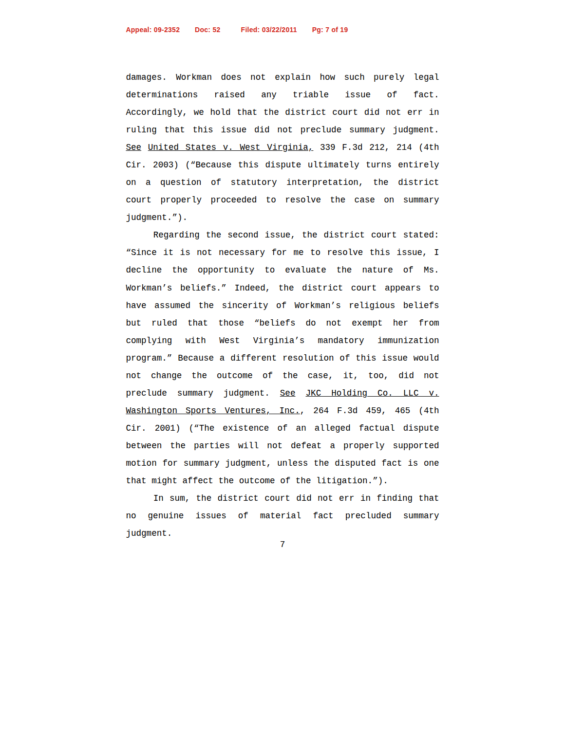Appeal: 09-2352 Doc: 52 Filed: 03/22/2011 Pg: 7 of 19
damages. Workman does not explain how such purely legal determinations raised any triable issue of fact. Accordingly, we hold that the district court did not err in ruling that this issue did not preclude summary judgment. See United States v. West Virginia, 339 F.3d 212, 214 (4th Cir. 2003) (“Because this dispute ultimately turns entirely on a question of statutory interpretation, the district court properly proceeded to resolve the case on summary judgment.”).
Regarding the second issue, the district court stated: “Since it is not necessary for me to resolve this issue, I decline the opportunity to evaluate the nature of Ms. Workman’s beliefs.” Indeed, the district court appears to have assumed the sincerity of Workman’s religious beliefs but ruled that those “beliefs do not exempt her from complying with West Virginia’s mandatory immunization program.” Because a different resolution of this issue would not change the outcome of the case, it, too, did not preclude summary judgment. See JKC Holding Co. LLC v. Washington Sports Ventures, Inc., 264 F.3d 459, 465 (4th Cir. 2001) (“The existence of an alleged factual dispute between the parties will not defeat a properly supported motion for summary judgment, unless the disputed fact is one that might affect the outcome of the litigation.”).
In sum, the district court did not err in finding that no genuine issues of material fact precluded summary judgment.
7